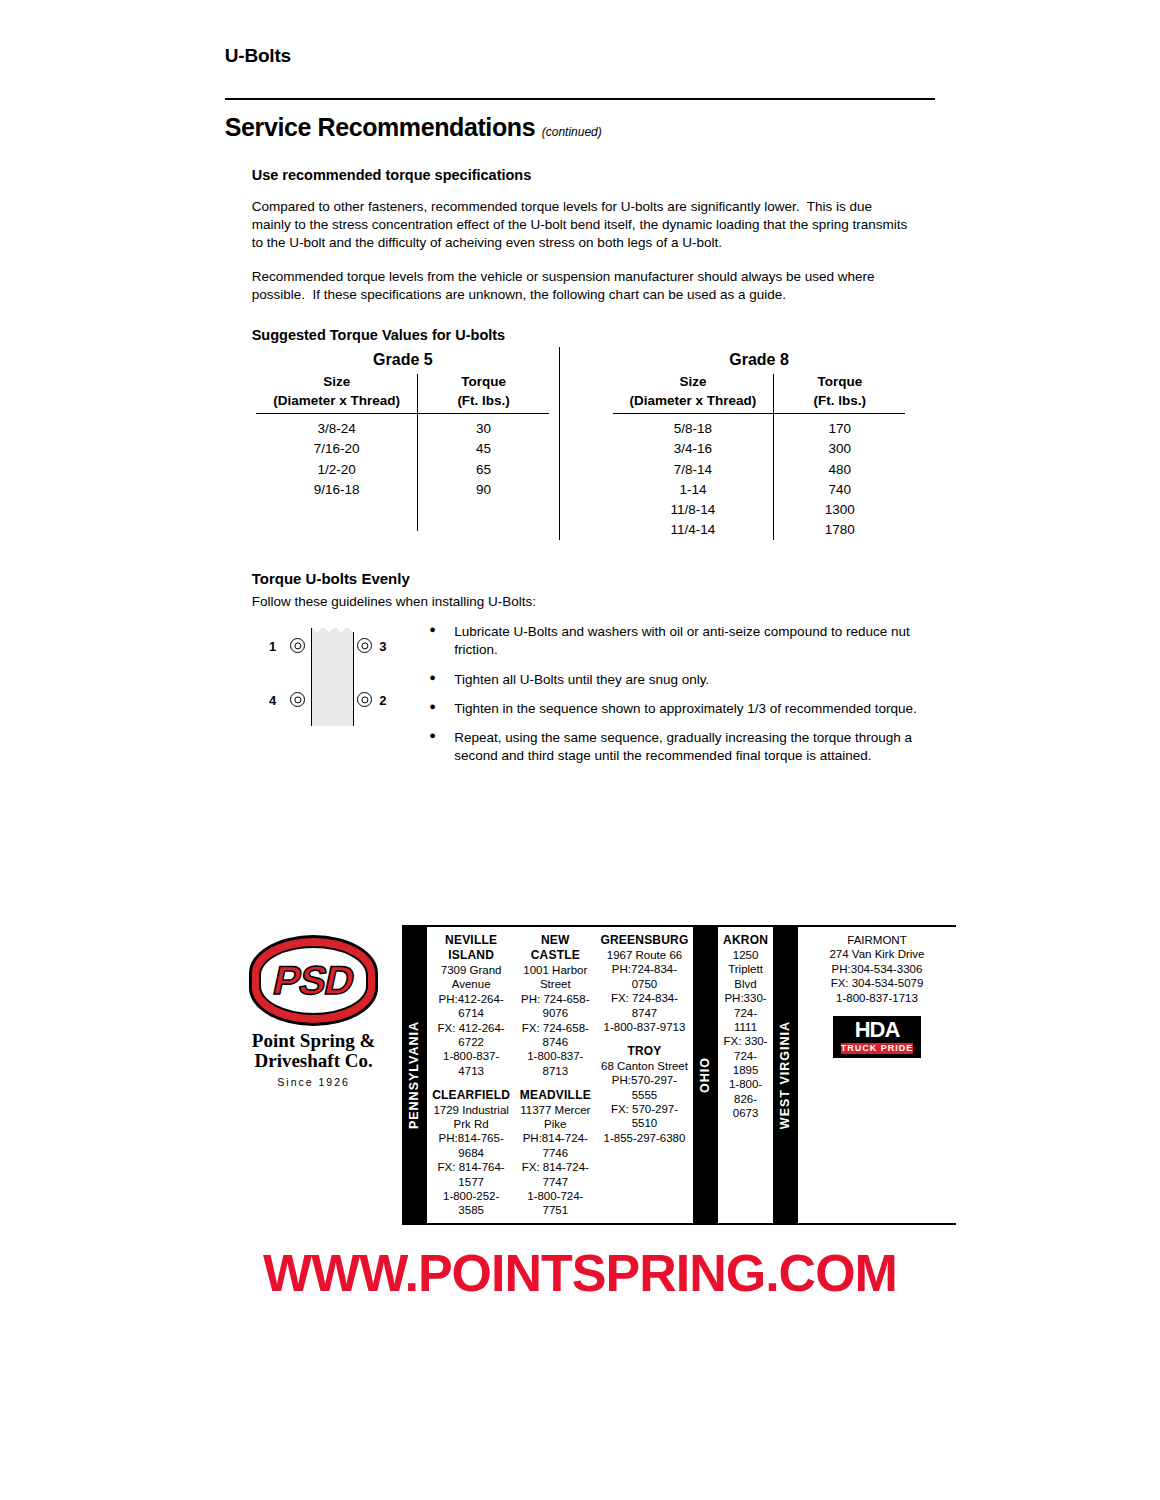U-Bolts
Service Recommendations (continued)
Use recommended torque specifications
Compared to other fasteners, recommended torque levels for U-bolts are significantly lower. This is due mainly to the stress concentration effect of the U-bolt bend itself, the dynamic loading that the spring transmits to the U-bolt and the difficulty of acheiving even stress on both legs of a U-bolt.
Recommended torque levels from the vehicle or suspension manufacturer should always be used where possible. If these specifications are unknown, the following chart can be used as a guide.
Suggested Torque Values for U-bolts
Grade 5
| Size | Torque |
| --- | --- |
| (Diameter x Thread) | (Ft. lbs.) |
| 3/8-24 | 30 |
| 7/16-20 | 45 |
| 1/2-20 | 65 |
| 9/16-18 | 90 |
Grade 8
| Size | Torque |
| --- | --- |
| (Diameter x Thread) | (Ft. lbs.) |
| 5/8-18 | 170 |
| 3/4-16 | 300 |
| 7/8-14 | 480 |
| 1-14 | 740 |
| 11/8-14 | 1300 |
| 11/4-14 | 1780 |
Torque U-bolts Evenly
Follow these guidelines when installing U-Bolts:
1
3
4
2
Lubricate U-Bolts and washers with oil or anti-seize compound to reduce nut friction.
Tighten all U-Bolts until they are snug only.
Tighten in the sequence shown to approximately 1/3 of recommended torque.
Repeat, using the same sequence, gradually increasing the torque through a second and third stage until the recommended final torque is attained.
PSD
Point Spring &
Driveshaft Co.
Since 1926
PENNSYLVANIA
NEVILLE ISLAND
7309 Grand Avenue
PH:412-264-6714
FX: 412-264-6722
1-800-837-4713
CLEARFIELD
1729 Industrial Prk Rd
PH:814-765-9684
FX: 814-764-1577
1-800-252-3585
NEW CASTLE
1001 Harbor Street
PH: 724-658-9076
FX: 724-658-8746
1-800-837-8713
MEADVILLE
11377 Mercer Pike
PH:814-724-7746
FX: 814-724-7747
1-800-724-7751
GREENSBURG
1967 Route 66
PH:724-834-0750
FX: 724-834-8747
1-800-837-9713
TROY
68 Canton Street
PH:570-297-5555
FX: 570-297-5510
1-855-297-6380
OHIO
AKRON
1250 Triplett Blvd
PH:330-724-1111
FX: 330-724-1895
1-800-826-0673
WEST VIRGINIA
FAIRMONT
274 Van Kirk Drive
PH:304-534-3306
FX: 304-534-5079
1-800-837-1713
HDA TRUCK PRIDE
WWW.POINTSPRING.COM